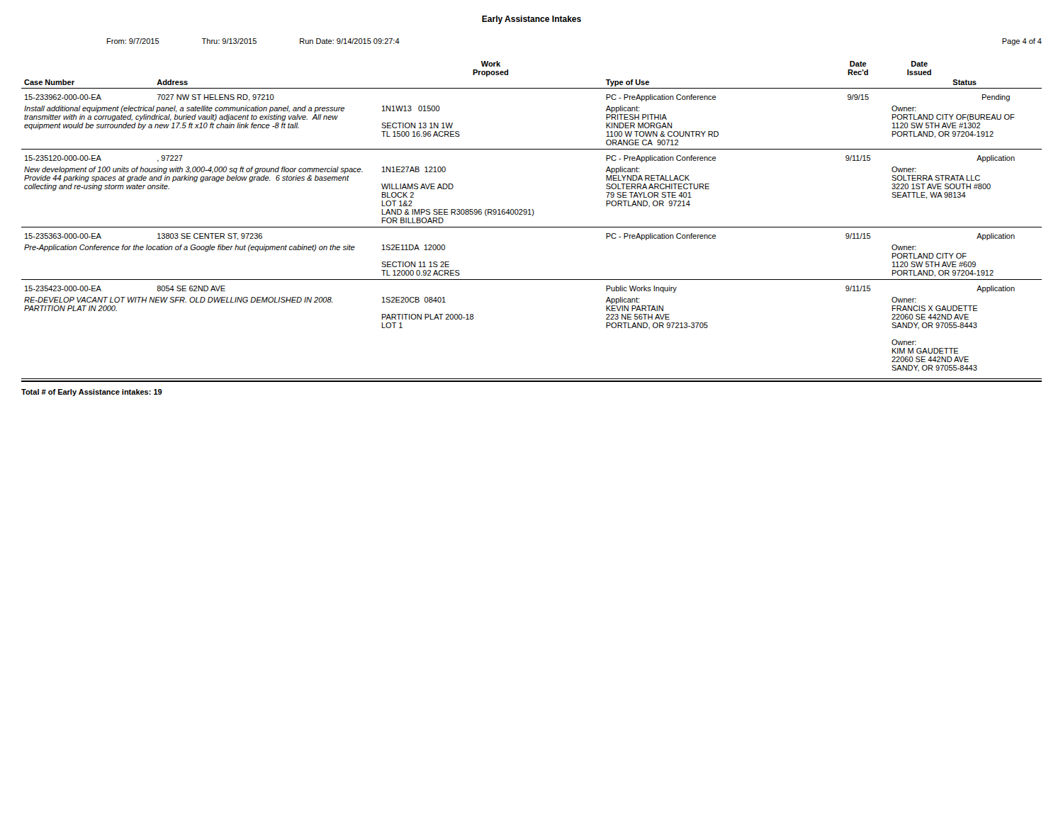Early Assistance Intakes
From: 9/7/2015 Thru: 9/13/2015 Run Date: 9/14/2015 09:27:4 Page 4 of 4
| | | Work Proposed | | Date Rec'd | Date Issued | |
| --- | --- | --- | --- | --- | --- | --- |
| Case Number | Address | | Type of Use | | | Status |
| 15-233962-000-00-EA | 7027 NW ST HELENS RD, 97210 | | PC - PreApplication Conference | 9/9/15 | | Pending |
| Install additional equipment (electrical panel, a satellite communication panel, and a pressure transmitter with in a corrugated, cylindrical, buried vault) adjacent to existing valve. All new equipment would be surrounded by a new 17.5 ft x10 ft chain link fence -8 ft tall. | 1N1W13 01500 SECTION 13 1N 1W TL 1500 16.96 ACRES | Applicant: PRITESH PITHIA KINDER MORGAN 1100 W TOWN & COUNTRY RD ORANGE CA 90712 | | Owner: PORTLAND CITY OF(BUREAU OF 1120 SW 5TH AVE #1302 PORTLAND, OR 97204-1912 |
| 15-235120-000-00-EA | , 97227 | | PC - PreApplication Conference | 9/11/15 | | Application |
| New development of 100 units of housing with 3,000-4,000 sq ft of ground floor commercial space. Provide 44 parking spaces at grade and in parking garage below grade. 6 stories & basement collecting and re-using storm water onsite. | 1N1E27AB 12100 WILLIAMS AVE ADD BLOCK 2 LOT 1&2 LAND & IMPS SEE R308596 (R916400291) FOR BILLBOARD | Applicant: MELYNDA RETALLACK SOLTERRA ARCHITECTURE 79 SE TAYLOR STE 401 PORTLAND, OR 97214 | | Owner: SOLTERRA STRATA LLC 3220 1ST AVE SOUTH #800 SEATTLE, WA 98134 |
| 15-235363-000-00-EA | 13803 SE CENTER ST, 97236 | | PC - PreApplication Conference | 9/11/15 | | Application |
| Pre-Application Conference for the location of a Google fiber hut (equipment cabinet) on the site | 1S2E11DA 12000 SECTION 11 1S 2E TL 12000 0.92 ACRES | | | Owner: PORTLAND CITY OF 1120 SW 5TH AVE #609 PORTLAND, OR 97204-1912 |
| 15-235423-000-00-EA | 8054 SE 62ND AVE | | Public Works Inquiry | 9/11/15 | | Application |
| RE-DEVELOP VACANT LOT WITH NEW SFR. OLD DWELLING DEMOLISHED IN 2008. PARTITION PLAT IN 2000. | 1S2E20CB 08401 PARTITION PLAT 2000-18 LOT 1 | Applicant: KEVIN PARTAIN 223 NE 56TH AVE PORTLAND, OR 97213-3705 | | Owner: FRANCIS X GAUDETTE 22060 SE 442ND AVE SANDY, OR 97055-8443 Owner: KIM M GAUDETTE 22060 SE 442ND AVE SANDY, OR 97055-8443 |
Total # of Early Assistance intakes: 19